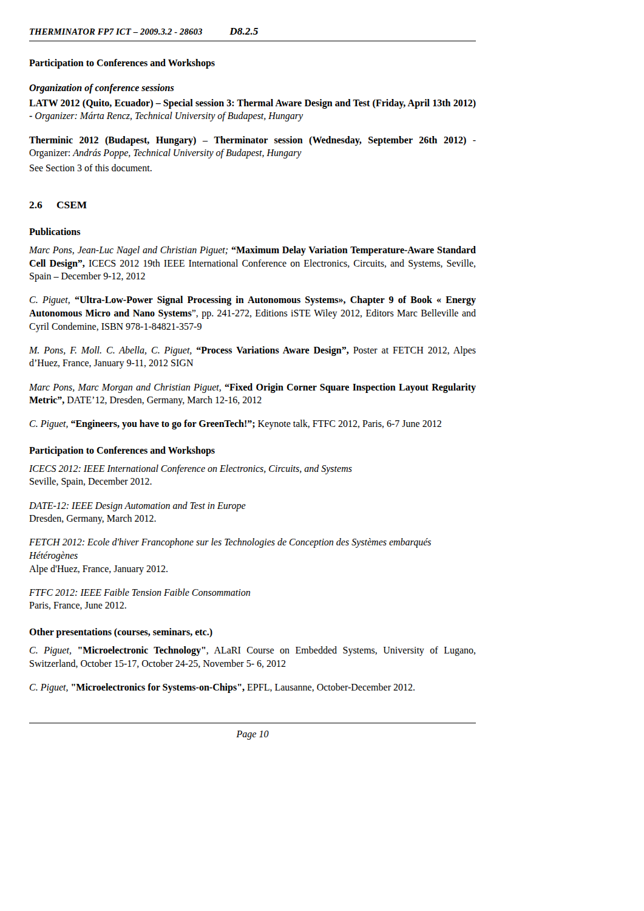THERMINATOR FP7 ICT – 2009.3.2 - 28603 D8.2.5
Participation to Conferences and Workshops
Organization of conference sessions
LATW 2012 (Quito, Ecuador) – Special session 3: Thermal Aware Design and Test (Friday, April 13th 2012) - Organizer: Márta Rencz, Technical University of Budapest, Hungary
Therminic 2012 (Budapest, Hungary) – Therminator session (Wednesday, September 26th 2012) - Organizer: András Poppe, Technical University of Budapest, Hungary
See Section 3 of this document.
2.6 CSEM
Publications
Marc Pons, Jean-Luc Nagel and Christian Piguet; “Maximum Delay Variation Temperature-Aware Standard Cell Design”, ICECS 2012 19th IEEE International Conference on Electronics, Circuits, and Systems, Seville, Spain – December 9-12, 2012
C. Piguet, “Ultra-Low-Power Signal Processing in Autonomous Systems», Chapter 9 of Book « Energy Autonomous Micro and Nano Systems”, pp. 241-272, Editions iSTE Wiley 2012, Editors Marc Belleville and Cyril Condemine, ISBN 978-1-84821-357-9
M. Pons, F. Moll. C. Abella, C. Piguet, “Process Variations Aware Design”, Poster at FETCH 2012, Alpes d’Huez, France, January 9-11, 2012 SIGN
Marc Pons, Marc Morgan and Christian Piguet, “Fixed Origin Corner Square Inspection Layout Regularity Metric”, DATE’12, Dresden, Germany, March 12-16, 2012
C. Piguet, “Engineers, you have to go for GreenTech!”; Keynote talk, FTFC 2012, Paris, 6-7 June 2012
Participation to Conferences and Workshops
ICECS 2012: IEEE International Conference on Electronics, Circuits, and Systems Seville, Spain, December 2012.
DATE-12: IEEE Design Automation and Test in Europe Dresden, Germany, March 2012.
FETCH 2012: Ecole d'hiver Francophone sur les Technologies de Conception des Systèmes embarqués Hétérogènes Alpe d'Huez, France, January 2012.
FTFC 2012: IEEE Faible Tension Faible Consommation Paris, France, June 2012.
Other presentations (courses, seminars, etc.)
C. Piguet, "Microelectronic Technology", ALaRI Course on Embedded Systems, University of Lugano, Switzerland, October 15-17, October 24-25, November 5- 6, 2012
C. Piguet, "Microelectronics for Systems-on-Chips", EPFL, Lausanne, October-December 2012.
Page 10